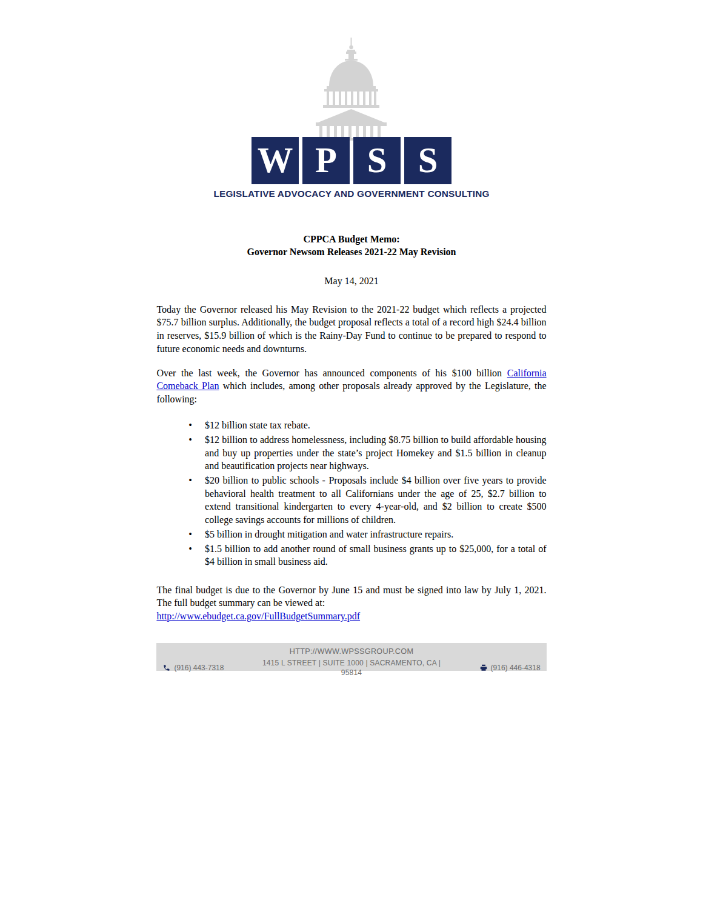WPSS
LEGISLATIVE ADVOCACY AND GOVERNMENT CONSULTING
CPPCA Budget Memo:
Governor Newsom Releases 2021-22 May Revision
May 14, 2021
Today the Governor released his May Revision to the 2021-22 budget which reflects a projected $75.7 billion surplus. Additionally, the budget proposal reflects a total of a record high $24.4 billion in reserves, $15.9 billion of which is the Rainy-Day Fund to continue to be prepared to respond to future economic needs and downturns.
Over the last week, the Governor has announced components of his $100 billion California Comeback Plan which includes, among other proposals already approved by the Legislature, the following:
$12 billion state tax rebate.
$12 billion to address homelessness, including $8.75 billion to build affordable housing and buy up properties under the state’s project Homekey and $1.5 billion in cleanup and beautification projects near highways.
$20 billion to public schools - Proposals include $4 billion over five years to provide behavioral health treatment to all Californians under the age of 25, $2.7 billion to extend transitional kindergarten to every 4-year-old, and $2 billion to create $500 college savings accounts for millions of children.
$5 billion in drought mitigation and water infrastructure repairs.
$1.5 billion to add another round of small business grants up to $25,000, for a total of $4 billion in small business aid.
The final budget is due to the Governor by June 15 and must be signed into law by July 1, 2021. The full budget summary can be viewed at:
http://www.ebudget.ca.gov/FullBudgetSummary.pdf
HTTP://WWW.WPSSGROUP.COM
(916) 443-7318
1415 L STREET | SUITE 1000 | SACRAMENTO, CA | 95814
(916) 446-4318